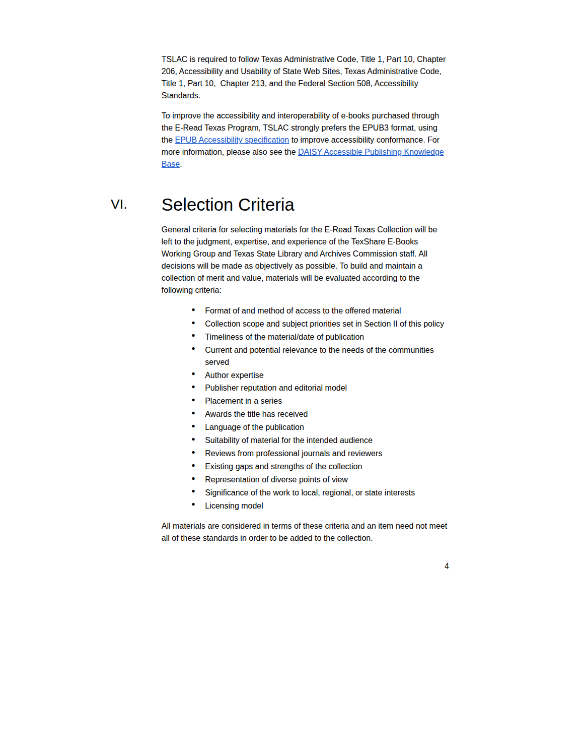TSLAC is required to follow Texas Administrative Code, Title 1, Part 10, Chapter 206, Accessibility and Usability of State Web Sites, Texas Administrative Code, Title 1, Part 10, Chapter 213, and the Federal Section 508, Accessibility Standards.
To improve the accessibility and interoperability of e-books purchased through the E-Read Texas Program, TSLAC strongly prefers the EPUB3 format, using the EPUB Accessibility specification to improve accessibility conformance. For more information, please also see the DAISY Accessible Publishing Knowledge Base.
VI. Selection Criteria
General criteria for selecting materials for the E-Read Texas Collection will be left to the judgment, expertise, and experience of the TexShare E-Books Working Group and Texas State Library and Archives Commission staff. All decisions will be made as objectively as possible. To build and maintain a collection of merit and value, materials will be evaluated according to the following criteria:
Format of and method of access to the offered material
Collection scope and subject priorities set in Section II of this policy
Timeliness of the material/date of publication
Current and potential relevance to the needs of the communities served
Author expertise
Publisher reputation and editorial model
Placement in a series
Awards the title has received
Language of the publication
Suitability of material for the intended audience
Reviews from professional journals and reviewers
Existing gaps and strengths of the collection
Representation of diverse points of view
Significance of the work to local, regional, or state interests
Licensing model
All materials are considered in terms of these criteria and an item need not meet all of these standards in order to be added to the collection.
4